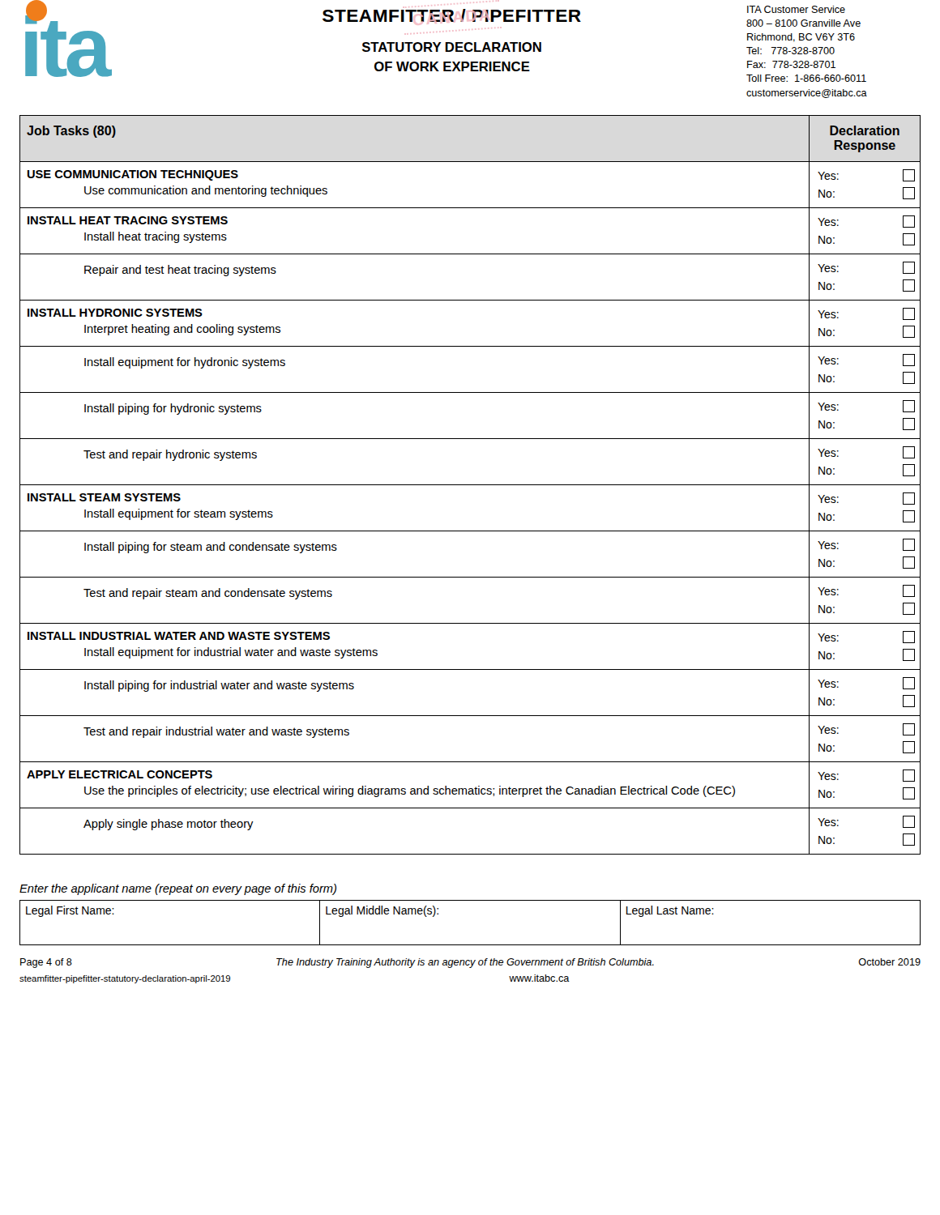ita
STEAMFITTER / PIPEFITTER
CANADA
STATUTORY DECLARATION
OF WORK EXPERIENCE
ITA Customer Service
800 – 8100 Granville Ave
Richmond, BC V6Y 3T6
Tel: 778-328-8700
Fax: 778-328-8701
Toll Free: 1-866-660-6011
customerservice@itabc.ca
| Job Tasks (80) | Declaration Response |
| --- | --- |
| Use Communication Techniques Use communication and mentoring techniques | Yes: No: |
| Install Heat Tracing Systems Install heat tracing systems | Yes: No: |
| Repair and test heat tracing systems | Yes: No: |
| Install Hydronic Systems Interpret heating and cooling systems | Yes: No: |
| Install equipment for hydronic systems | Yes: No: |
| Install piping for hydronic systems | Yes: No: |
| Test and repair hydronic systems | Yes: No: |
| Install Steam Systems Install equipment for steam systems | Yes: No: |
| Install piping for steam and condensate systems | Yes: No: |
| Test and repair steam and condensate systems | Yes: No: |
| Install Industrial Water and Waste Systems Install equipment for industrial water and waste systems | Yes: No: |
| Install piping for industrial water and waste systems | Yes: No: |
| Test and repair industrial water and waste systems | Yes: No: |
| Apply Electrical Concepts Use the principles of electricity; use electrical wiring diagrams and schematics; interpret the Canadian Electrical Code (CEC) | Yes: No: |
| Apply single phase motor theory | Yes: No: |
Enter the applicant name (repeat on every page of this form)
| Legal First Name: | Legal Middle Name(s): | Legal Last Name: |
Page 4 of 8
The Industry Training Authority is an agency of the Government of British Columbia.
October 2019
steamfitter-pipefitter-statutory-declaration-april-2019
www.itabc.ca